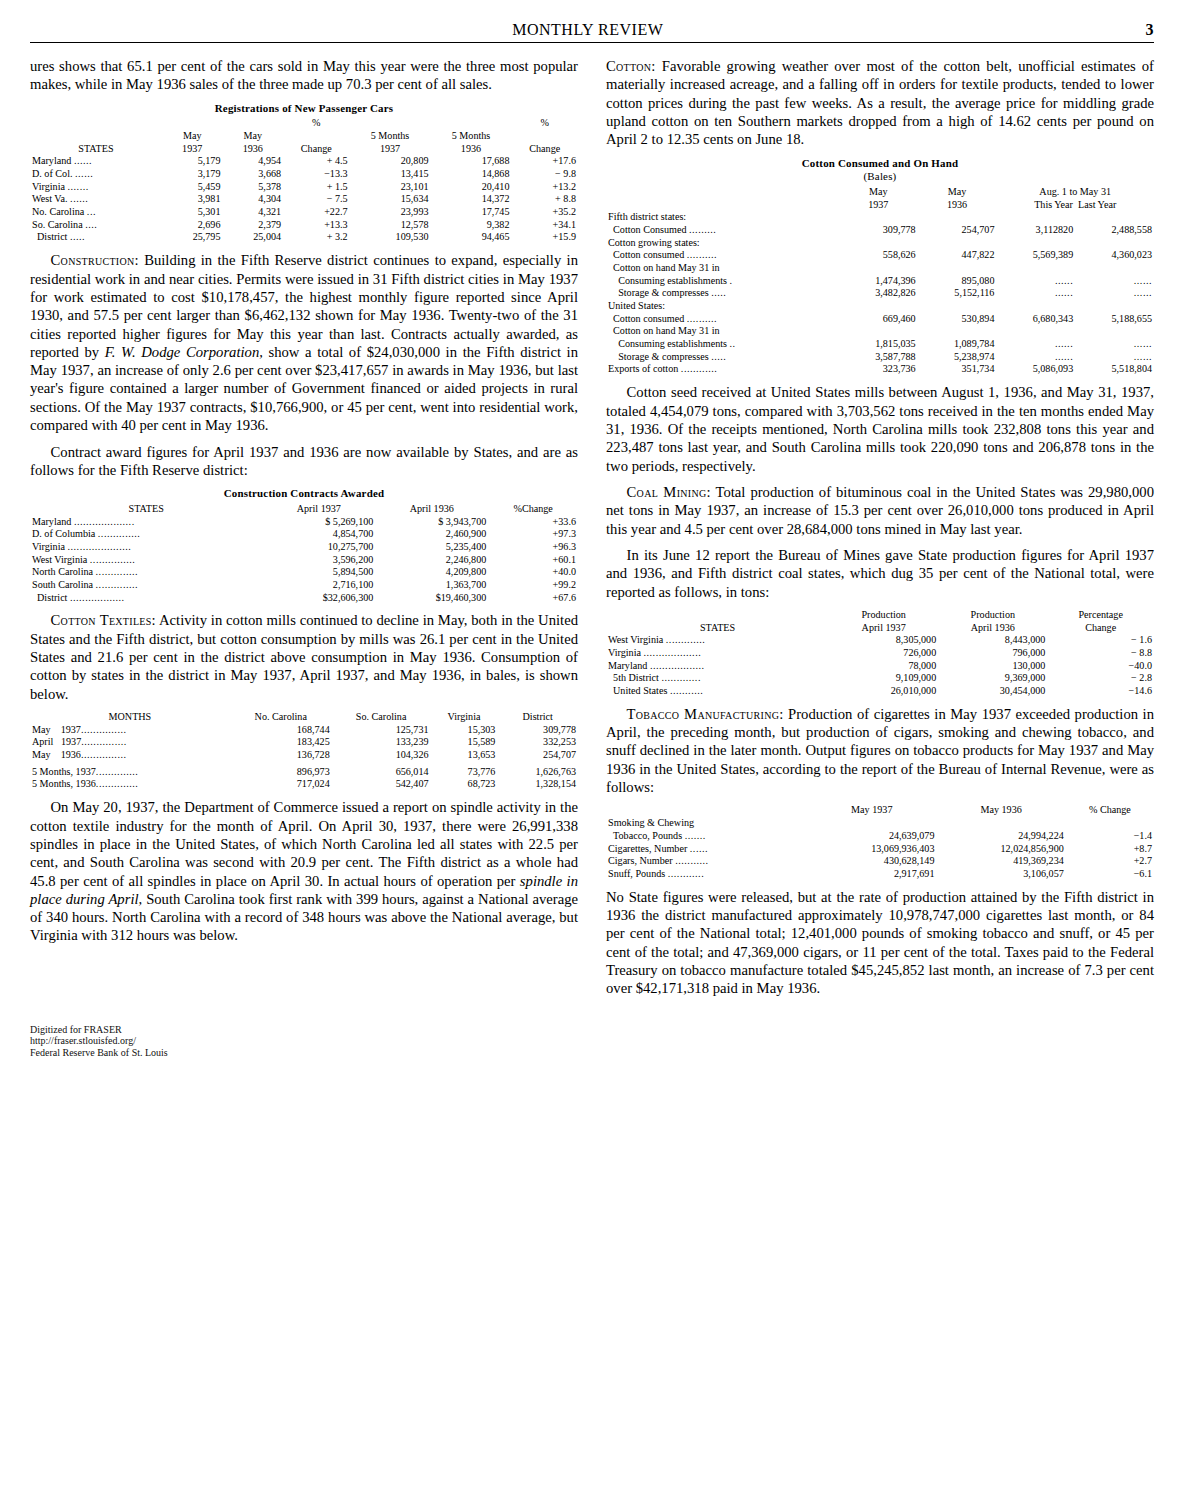MONTHLY REVIEW
3
ures shows that 65.1 per cent of the cars sold in May this year were the three most popular makes, while in May 1936 sales of the three made up 70.3 per cent of all sales.
Registrations of New Passenger Cars
| | | | % | | | % |
| --- | --- | --- | --- | --- | --- | --- |
| STATES | May 1937 | May 1936 | Change | 5 Months 1937 | 5 Months 1936 | Change |
| Maryland ...... | 5,179 | 4,954 | + 4.5 | 20,809 | 17,688 | +17.6 |
| D. of Col. ...... | 3,179 | 3,668 | −13.3 | 13,415 | 14,868 | − 9.8 |
| Virginia ....... | 5,459 | 5,378 | + 1.5 | 23,101 | 20,410 | +13.2 |
| West Va. ...... | 3,981 | 4,304 | − 7.5 | 15,634 | 14,372 | + 8.8 |
| No. Carolina ... | 5,301 | 4,321 | +22.7 | 23,993 | 17,745 | +35.2 |
| So. Carolina .... | 2,696 | 2,379 | +13.3 | 12,578 | 9,382 | +34.1 |
| District ..... | 25,795 | 25,004 | + 3.2 | 109,530 | 94,465 | +15.9 |
Construction: Building in the Fifth Reserve district continues to expand, especially in residential work in and near cities. Permits were issued in 31 Fifth district cities in May 1937 for work estimated to cost $10,178,457, the highest monthly figure reported since April 1930, and 57.5 per cent larger than $6,462,132 shown for May 1936. Twenty-two of the 31 cities reported higher figures for May this year than last. Contracts actually awarded, as reported by F. W. Dodge Corporation, show a total of $24,030,000 in the Fifth district in May 1937, an increase of only 2.6 per cent over $23,417,657 in awards in May 1936, but last year's figure contained a larger number of Government financed or aided projects in rural sections. Of the May 1937 contracts, $10,766,900, or 45 per cent, went into residential work, compared with 40 per cent in May 1936.
Contract award figures for April 1937 and 1936 are now available by States, and are as follows for the Fifth Reserve district:
Construction Contracts Awarded
| STATES | April 1937 | April 1936 | %Change |
| --- | --- | --- | --- |
| Maryland .................... | $ 5,269,100 | $ 3,943,700 | +33.6 |
| D. of Columbia .............. | 4,854,700 | 2,460,900 | +97.3 |
| Virginia ..................... | 10,275,700 | 5,235,400 | +96.3 |
| West Virginia ............... | 3,596,200 | 2,246,800 | +60.1 |
| North Carolina .............. | 5,894,500 | 4,209,800 | +40.0 |
| South Carolina .............. | 2,716,100 | 1,363,700 | +99.2 |
| District .................. | $32,606,300 | $19,460,300 | +67.6 |
Cotton Textiles: Activity in cotton mills continued to decline in May, both in the United States and the Fifth district, but cotton consumption by mills was 26.1 per cent in the United States and 21.6 per cent in the district above consumption in May 1936. Consumption of cotton by states in the district in May 1937, April 1937, and May 1936, in bales, is shown below.
| MONTHS | No. Carolina | So. Carolina | Virginia | District |
| --- | --- | --- | --- | --- |
| May 1937 ............... | 168,744 | 125,731 | 15,303 | 309,778 |
| April 1937 ............... | 183,425 | 133,239 | 15,589 | 332,253 |
| May 1936 ............... | 136,728 | 104,326 | 13,653 | 254,707 |
| 5 Months, 1937 .............. | 896,973 | 656,014 | 73,776 | 1,626,763 |
| 5 Months, 1936 .............. | 717,024 | 542,407 | 68,723 | 1,328,154 |
On May 20, 1937, the Department of Commerce issued a report on spindle activity in the cotton textile industry for the month of April. On April 30, 1937, there were 26,991,338 spindles in place in the United States, of which North Carolina led all states with 22.5 per cent, and South Carolina was second with 20.9 per cent. The Fifth district as a whole had 45.8 per cent of all spindles in place on April 30. In actual hours of operation per spindle in place during April, South Carolina took first rank with 399 hours, against a National average of 340 hours. North Carolina with a record of 348 hours was above the National average, but Virginia with 312 hours was below.
Cotton: Favorable growing weather over most of the cotton belt, unofficial estimates of materially increased acreage, and a falling off in orders for textile products, tended to lower cotton prices during the past few weeks. As a result, the average price for middling grade upland cotton on ten Southern markets dropped from a high of 14.62 cents per pound on April 2 to 12.35 cents on June 18.
Cotton Consumed and On Hand (Bales)
| | May 1937 | May 1936 | Aug. 1 to May 31 This Year Last Year |
| --- | --- | --- | --- |
| Fifth district states: | | | | |
| Cotton Consumed ......... | 309,778 | 254,707 | 3,112820 | 2,488,558 |
| Cotton growing states: | | | | |
| Cotton consumed .......... | 558,626 | 447,822 | 5,569,389 | 4,360,023 |
| Cotton on hand May 31 in | | | | |
| Consuming establishments . | 1,474,396 | 895,080 | ...... | ...... |
| Storage & compresses ..... | 3,482,826 | 5,152,116 | ...... | ...... |
| United States: | | | | |
| Cotton consumed .......... | 669,460 | 530,894 | 6,680,343 | 5,188,655 |
| Cotton on hand May 31 in | | | | |
| Consuming establishments .. | 1,815,035 | 1,089,784 | ...... | ...... |
| Storage & compresses ..... | 3,587,788 | 5,238,974 | ...... | ...... |
| Exports of cotton ............ | 323,736 | 351,734 | 5,086,093 | 5,518,804 |
Cotton seed received at United States mills between August 1, 1936, and May 31, 1937, totaled 4,454,079 tons, compared with 3,703,562 tons received in the ten months ended May 31, 1936. Of the receipts mentioned, North Carolina mills took 232,808 tons this year and 223,487 tons last year, and South Carolina mills took 220,090 tons and 206,878 tons in the two periods, respectively.
Coal Mining: Total production of bituminous coal in the United States was 29,980,000 net tons in May 1937, an increase of 15.3 per cent over 26,010,000 tons produced in April this year and 4.5 per cent over 28,684,000 tons mined in May last year.
In its June 12 report the Bureau of Mines gave State production figures for April 1937 and 1936, and Fifth district coal states, which dug 35 per cent of the National total, were reported as follows, in tons:
| STATES | Production April 1937 | Production April 1936 | Percentage Change |
| --- | --- | --- | --- |
| West Virginia ............. | 8,305,000 | 8,443,000 | − 1.6 |
| Virginia ................... | 726,000 | 796,000 | − 8.8 |
| Maryland .................. | 78,000 | 130,000 | −40.0 |
| 5th District ............. | 9,109,000 | 9,369,000 | − 2.8 |
| United States ........... | 26,010,000 | 30,454,000 | −14.6 |
Tobacco Manufacturing: Production of cigarettes in May 1937 exceeded production in April, the preceding month, but production of cigars, smoking and chewing tobacco, and snuff declined in the later month. Output figures on tobacco products for May 1937 and May 1936 in the United States, according to the report of the Bureau of Internal Revenue, were as follows:
| | May 1937 | May 1936 | % Change |
| --- | --- | --- | --- |
| Smoking & Chewing | | | |
| Tobacco, Pounds ....... | 24,639,079 | 24,994,224 | −1.4 |
| Cigarettes, Number ...... | 13,069,936,403 | 12,024,856,900 | +8.7 |
| Cigars, Number ........... | 430,628,149 | 419,369,234 | +2.7 |
| Snuff, Pounds ............ | 2,917,691 | 3,106,057 | −6.1 |
No State figures were released, but at the rate of production attained by the Fifth district in 1936 the district manufactured approximately 10,978,747,000 cigarettes last month, or 84 per cent of the National total; 12,401,000 pounds of smoking tobacco and snuff, or 45 per cent of the total; and 47,369,000 cigars, or 11 per cent of the total. Taxes paid to the Federal Treasury on tobacco manufacture totaled $45,245,852 last month, an increase of 7.3 per cent over $42,171,318 paid in May 1936.
Digitized for FRASER
http://fraser.stlouisfed.org/
Federal Reserve Bank of St. Louis